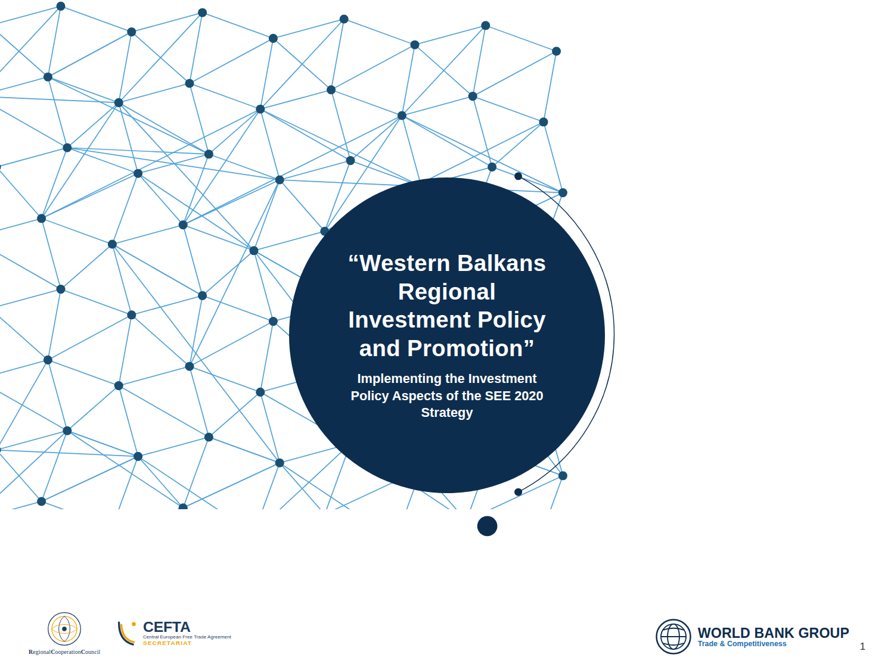“Western Balkans Regional Investment Policy and Promotion”
Implementing the Investment Policy Aspects of the SEE 2020 Strategy
RegionalCooperationCouncil
CEFTA Central European Free Trade Agreement SECRETARIAT
WORLD BANK GROUP Trade & Competitiveness
1